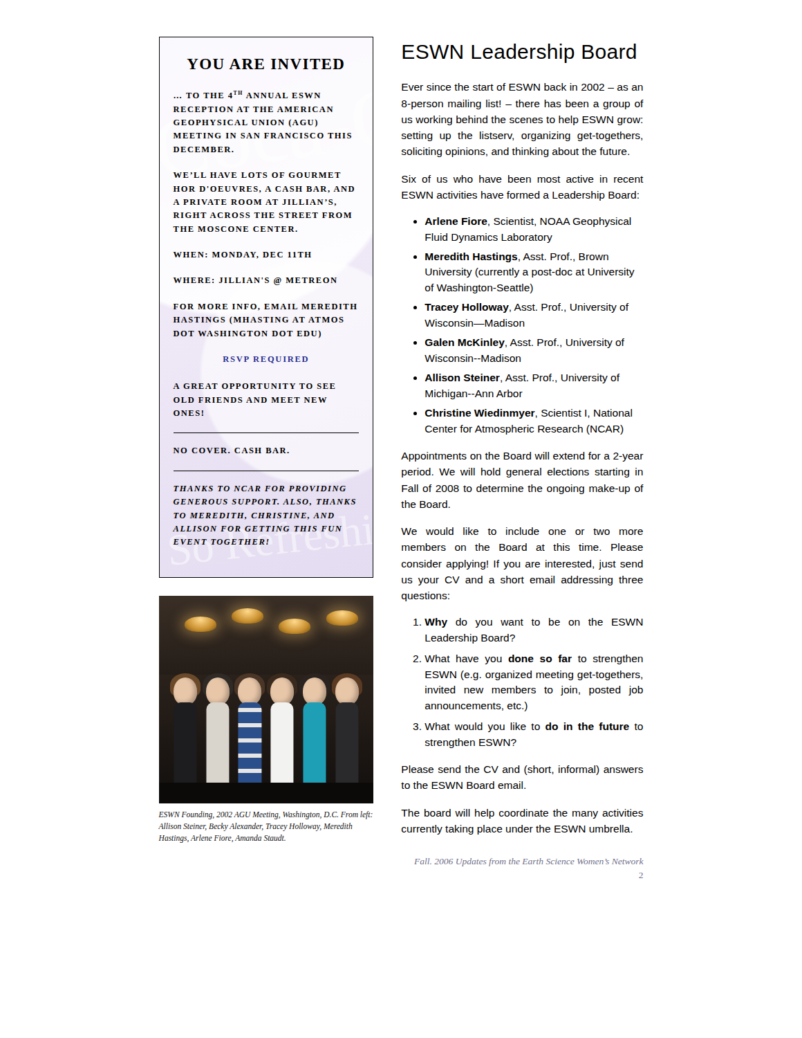You Are Invited
… to the 4th Annual ESWN Reception at the American Geophysical Union (AGU) Meeting in San Francisco this December.
We’ll have lots of gourmet hor d'oeuvres, a cash bar, and a private room at Jillian’s, right across the street from the Moscone Center.
When: Monday, Dec 11th
Where: Jillian's @ Metreon
For More Info, Email Meredith Hastings (mhasting at atmos dot washington dot edu)
RSVP Required
A great opportunity to see old friends and meet new ones!
No cover. Cash bar.
Thanks to NCAR for providing generous support. Also, thanks to Meredith, Christine, and Allison for getting this fun event together!
ESWN Founding, 2002 AGU Meeting, Washington, D.C. From left: Allison Steiner, Becky Alexander, Tracey Holloway, Meredith Hastings, Arlene Fiore, Amanda Staudt.
ESWN Leadership Board
Ever since the start of ESWN back in 2002 – as an 8-person mailing list! – there has been a group of us working behind the scenes to help ESWN grow: setting up the listserv, organizing get-togethers, soliciting opinions, and thinking about the future.
Six of us who have been most active in recent ESWN activities have formed a Leadership Board:
Arlene Fiore, Scientist, NOAA Geophysical Fluid Dynamics Laboratory
Meredith Hastings, Asst. Prof., Brown University (currently a post-doc at University of Washington-Seattle)
Tracey Holloway, Asst. Prof., University of Wisconsin—Madison
Galen McKinley, Asst. Prof., University of Wisconsin--Madison
Allison Steiner, Asst. Prof., University of Michigan--Ann Arbor
Christine Wiedinmyer, Scientist I, National Center for Atmospheric Research (NCAR)
Appointments on the Board will extend for a 2-year period. We will hold general elections starting in Fall of 2008 to determine the ongoing make-up of the Board.
We would like to include one or two more members on the Board at this time. Please consider applying! If you are interested, just send us your CV and a short email addressing three questions:
Why do you want to be on the ESWN Leadership Board?
What have you done so far to strengthen ESWN (e.g. organized meeting get-togethers, invited new members to join, posted job announcements, etc.)
What would you like to do in the future to strengthen ESWN?
Please send the CV and (short, informal) answers to the ESWN Board email.
The board will help coordinate the many activities currently taking place under the ESWN umbrella.
Fall. 2006 Updates from the Earth Science Women’s Network 2